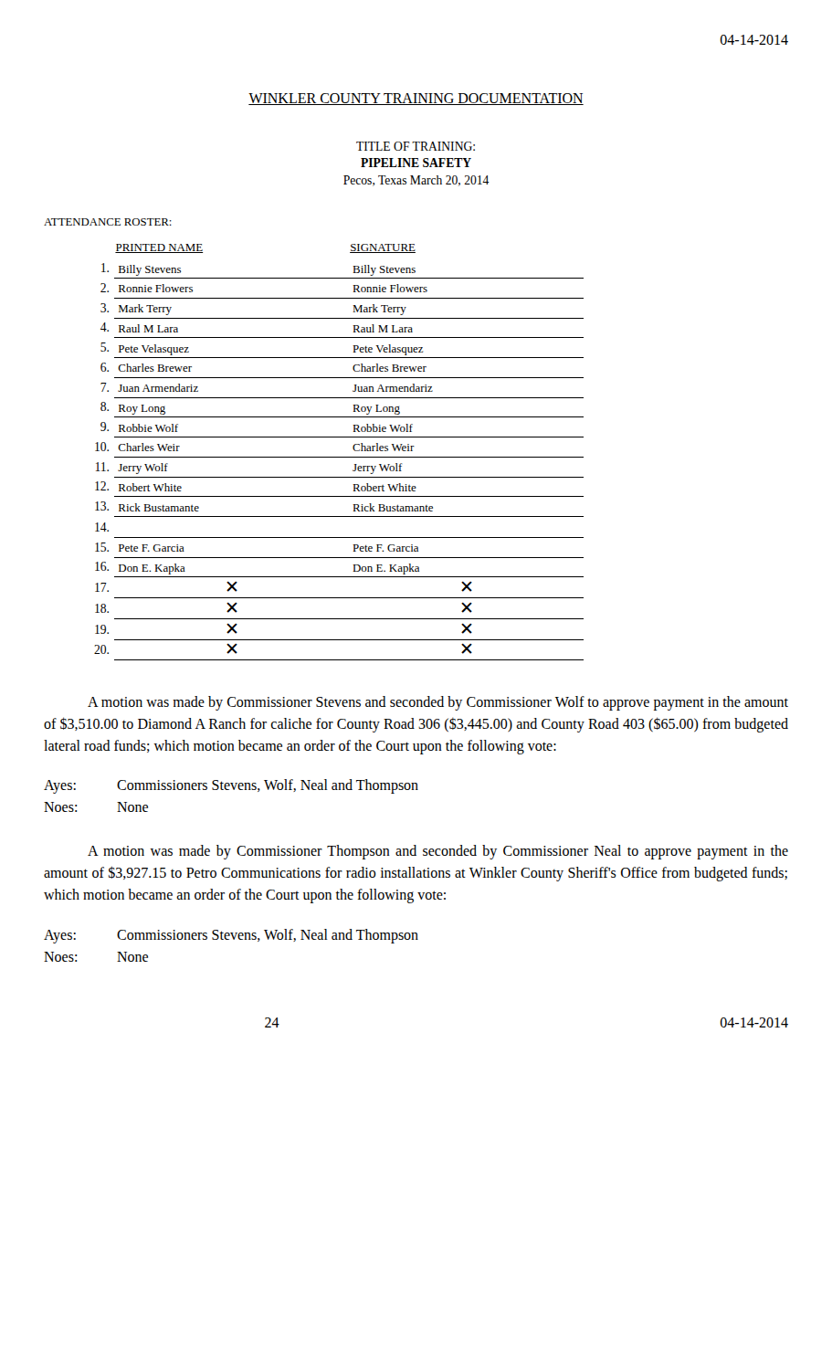04-14-2014
WINKLER COUNTY TRAINING DOCUMENTATION
TITLE OF TRAINING: PIPELINE SAFETY Pecos, Texas March 20, 2014
ATTENDANCE ROSTER:
| | PRINTED NAME | SIGNATURE |
| --- | --- | --- |
| 1. | Billy Stevens | Billy Stevens |
| 2. | Ronnie Flowers | Ronnie Flowers |
| 3. | Mark Terry | Mark Terry |
| 4. | Raul M Lara | Raul M Lara |
| 5. | Pete Velasquez | Pete Velasquez |
| 6. | Charles Brewer | Charles Brewer |
| 7. | Juan Armendariz | Juan Armendariz |
| 8. | Roy Long | Roy Long |
| 9. | Robbie Wolf | Robbie Wolf |
| 10. | Charles Weir | Charles Weir |
| 11. | Jerry Wolf | Jerry Wolf |
| 12. | Robert White | Robert White |
| 13. | Rick Bustamante | Rick Bustamante |
| 14. | | |
| 15. | Pete F. Garcia | Pete F. Garcia |
| 16. | Don E. Kapka | Don E. Kapka |
| 17. | | |
| 18. | | |
| 19. | | |
| 20. | | |
A motion was made by Commissioner Stevens and seconded by Commissioner Wolf to approve payment in the amount of $3,510.00 to Diamond A Ranch for caliche for County Road 306 ($3,445.00) and County Road 403 ($65.00) from budgeted lateral road funds; which motion became an order of the Court upon the following vote:
Ayes: Commissioners Stevens, Wolf, Neal and Thompson
Noes: None
A motion was made by Commissioner Thompson and seconded by Commissioner Neal to approve payment in the amount of $3,927.15 to Petro Communications for radio installations at Winkler County Sheriff's Office from budgeted funds; which motion became an order of the Court upon the following vote:
Ayes: Commissioners Stevens, Wolf, Neal and Thompson
Noes: None
24 04-14-2014